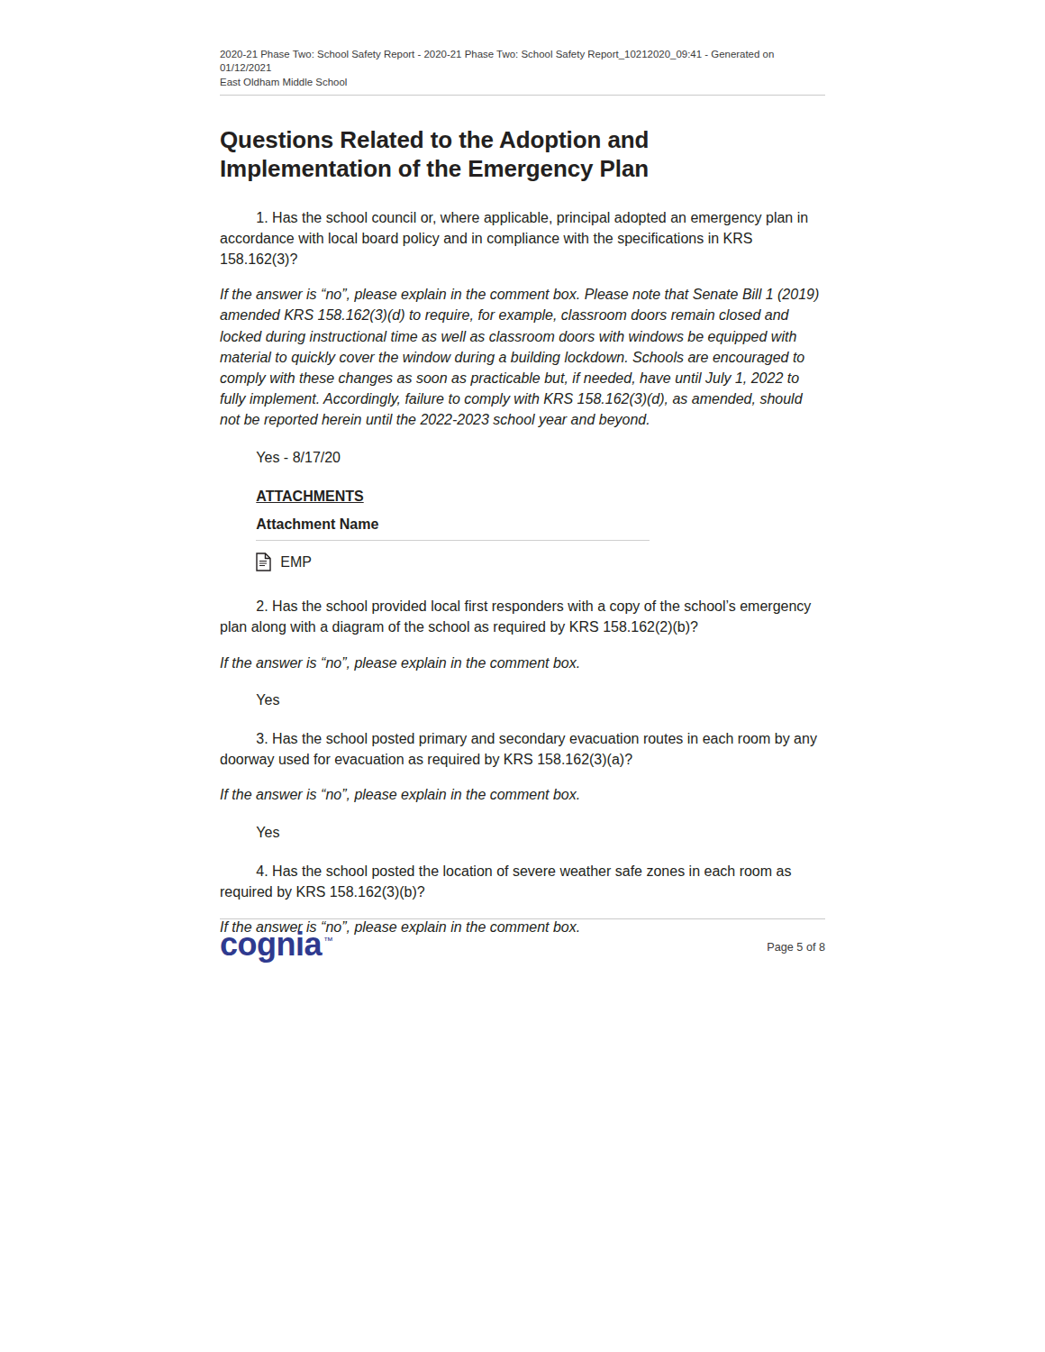2020-21 Phase Two: School Safety Report - 2020-21 Phase Two: School Safety Report_10212020_09:41 - Generated on 01/12/2021 East Oldham Middle School
Questions Related to the Adoption and Implementation of the Emergency Plan
1. Has the school council or, where applicable, principal adopted an emergency plan in accordance with local board policy and in compliance with the specifications in KRS 158.162(3)?
If the answer is “no”, please explain in the comment box. Please note that Senate Bill 1 (2019) amended KRS 158.162(3)(d) to require, for example, classroom doors remain closed and locked during instructional time as well as classroom doors with windows be equipped with material to quickly cover the window during a building lockdown. Schools are encouraged to comply with these changes as soon as practicable but, if needed, have until July 1, 2022 to fully implement. Accordingly, failure to comply with KRS 158.162(3)(d), as amended, should not be reported herein until the 2022-2023 school year and beyond.
Yes - 8/17/20
ATTACHMENTS
Attachment Name
EMP
2. Has the school provided local first responders with a copy of the school’s emergency plan along with a diagram of the school as required by KRS 158.162(2)(b)?
If the answer is “no”, please explain in the comment box.
Yes
3. Has the school posted primary and secondary evacuation routes in each room by any doorway used for evacuation as required by KRS 158.162(3)(a)?
If the answer is “no”, please explain in the comment box.
Yes
4. Has the school posted the location of severe weather safe zones in each room as required by KRS 158.162(3)(b)?
If the answer is “no”, please explain in the comment box.
cognia™
Page 5 of 8